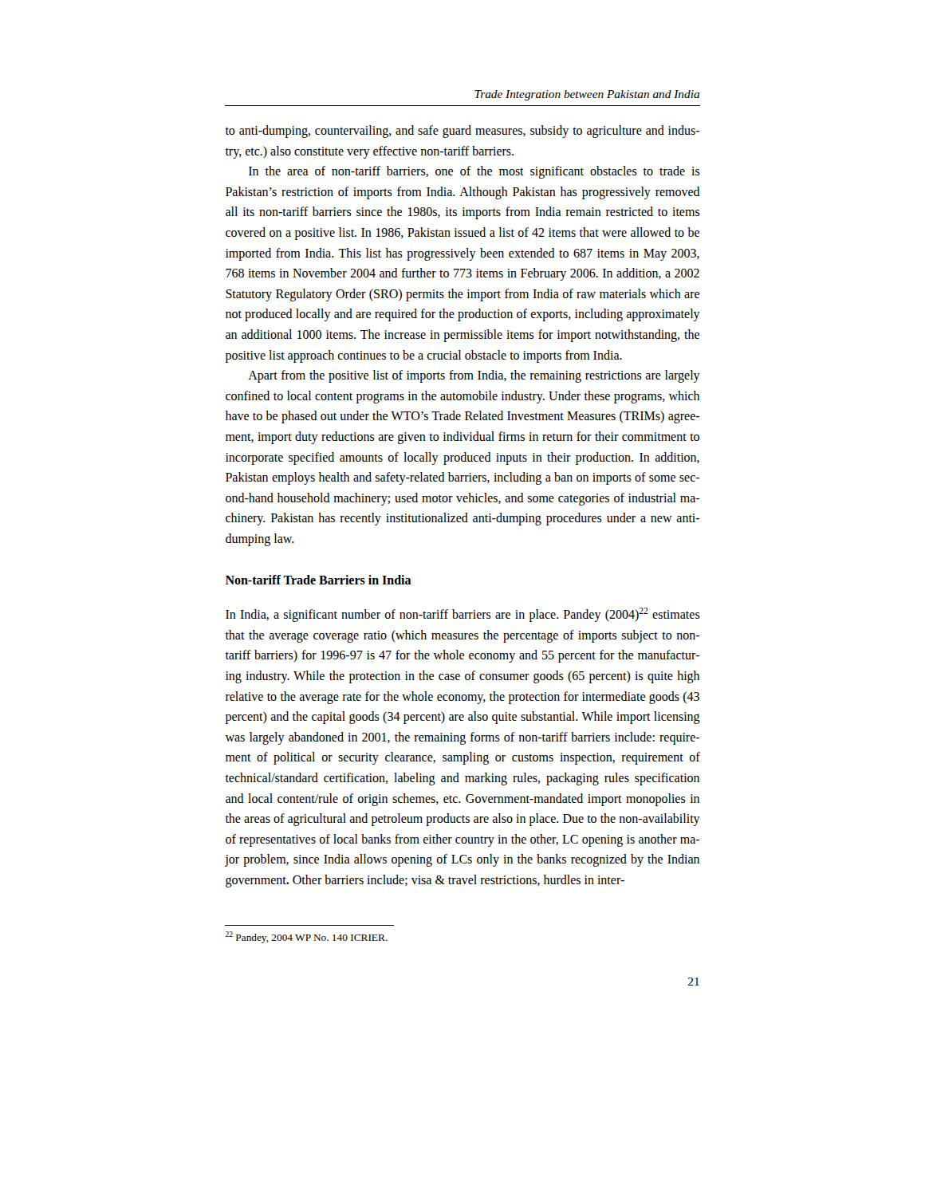Trade Integration between Pakistan and India
to anti-dumping, countervailing, and safe guard measures, subsidy to agriculture and industry, etc.) also constitute very effective non-tariff barriers.
In the area of non-tariff barriers, one of the most significant obstacles to trade is Pakistan’s restriction of imports from India. Although Pakistan has progressively removed all its non-tariff barriers since the 1980s, its imports from India remain restricted to items covered on a positive list. In 1986, Pakistan issued a list of 42 items that were allowed to be imported from India. This list has progressively been extended to 687 items in May 2003, 768 items in November 2004 and further to 773 items in February 2006. In addition, a 2002 Statutory Regulatory Order (SRO) permits the import from India of raw materials which are not produced locally and are required for the production of exports, including approximately an additional 1000 items. The increase in permissible items for import notwithstanding, the positive list approach continues to be a crucial obstacle to imports from India.
Apart from the positive list of imports from India, the remaining restrictions are largely confined to local content programs in the automobile industry. Under these programs, which have to be phased out under the WTO’s Trade Related Investment Measures (TRIMs) agreement, import duty reductions are given to individual firms in return for their commitment to incorporate specified amounts of locally produced inputs in their production. In addition, Pakistan employs health and safety-related barriers, including a ban on imports of some second-hand household machinery; used motor vehicles, and some categories of industrial machinery. Pakistan has recently institutionalized anti-dumping procedures under a new anti-dumping law.
Non-tariff Trade Barriers in India
In India, a significant number of non-tariff barriers are in place. Pandey (2004)22 estimates that the average coverage ratio (which measures the percentage of imports subject to non-tariff barriers) for 1996-97 is 47 for the whole economy and 55 percent for the manufacturing industry. While the protection in the case of consumer goods (65 percent) is quite high relative to the average rate for the whole economy, the protection for intermediate goods (43 percent) and the capital goods (34 percent) are also quite substantial. While import licensing was largely abandoned in 2001, the remaining forms of non-tariff barriers include: requirement of political or security clearance, sampling or customs inspection, requirement of technical/standard certification, labeling and marking rules, packaging rules specification and local content/rule of origin schemes, etc. Government-mandated import monopolies in the areas of agricultural and petroleum products are also in place. Due to the non-availability of representatives of local banks from either country in the other, LC opening is another major problem, since India allows opening of LCs only in the banks recognized by the Indian government. Other barriers include; visa & travel restrictions, hurdles in inter-
22 Pandey, 2004 WP No. 140 ICRIER.
21